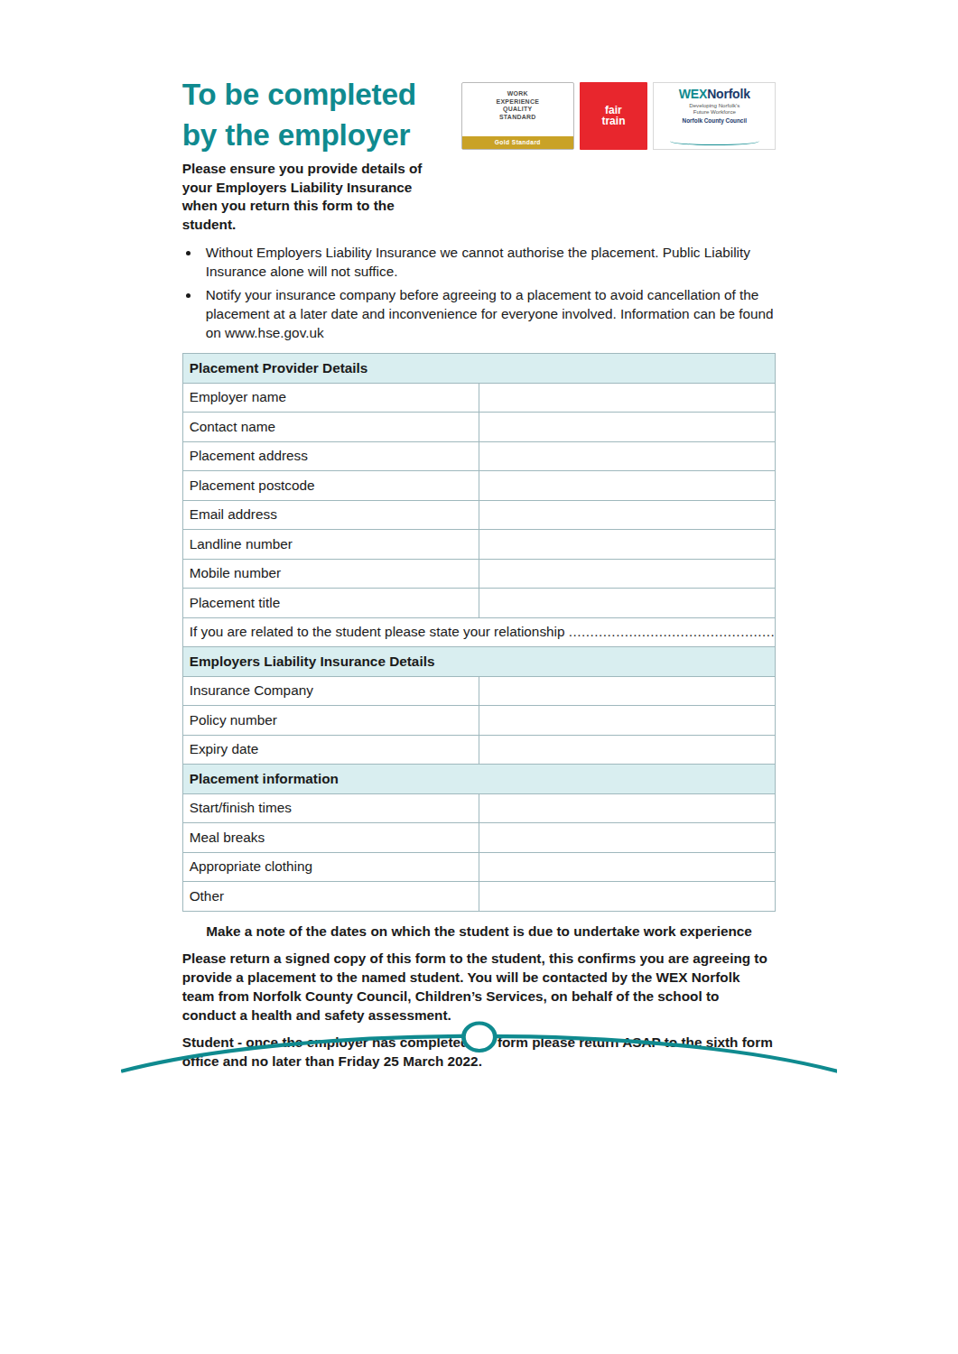To be completed by the employer
Please ensure you provide details of your Employers Liability Insurance when you return this form to the student.
WORK
EXPERIENCE
QUALITY
STANDARD
Gold Standard
fair
train
WEXNorfolk
Developing Norfolk's
Future Workforce
Norfolk County Council
Without Employers Liability Insurance we cannot authorise the placement. Public Liability Insurance alone will not suffice.
Notify your insurance company before agreeing to a placement to avoid cancellation of the placement at a later date and inconvenience for everyone involved. Information can be found on www.hse.gov.uk
| Placement Provider Details |
| --- |
| Employer name | |
| Contact name | |
| Placement address | |
| Placement postcode | |
| Email address | |
| Landline number | |
| Mobile number | |
| Placement title | |
| If you are related to the student please state your relationship ..................................................................... |
| Employers Liability Insurance Details |
| Insurance Company | |
| Policy number | |
| Expiry date | |
| Placement information |
| Start/finish times | |
| Meal breaks | |
| Appropriate clothing | |
| Other | |
Make a note of the dates on which the student is due to undertake work experience
Please return a signed copy of this form to the student, this confirms you are agreeing to provide a placement to the named student. You will be contacted by the WEX Norfolk team from Norfolk County Council, Children’s Services, on behalf of the school to conduct a health and safety assessment.
Student - once the employer has completed the form please return ASAP to the sixth form office and no later than Friday 25 March 2022.